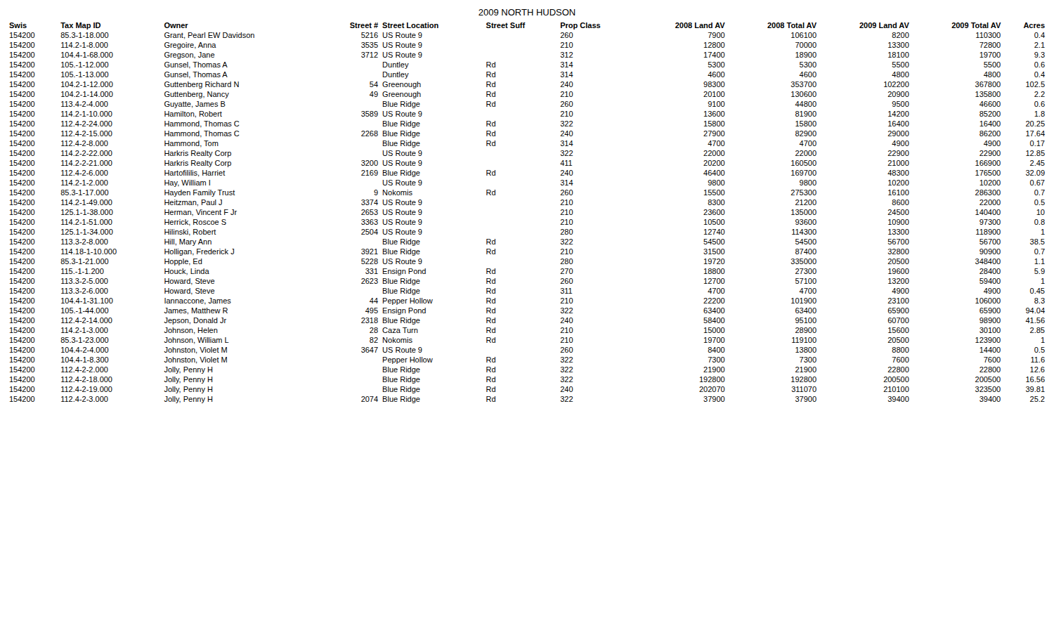2009 NORTH HUDSON
| Swis | Tax Map ID | Owner | Street # | Street Location | Street Suff | Prop Class | 2008 Land AV | 2008 Total AV | 2009 Land AV | 2009 Total AV | Acres |
| --- | --- | --- | --- | --- | --- | --- | --- | --- | --- | --- | --- |
| 154200 | 85.3-1-18.000 | Grant, Pearl EW Davidson | 5216 | US Route 9 | | 260 | 7900 | 106100 | 8200 | 110300 | 0.4 |
| 154200 | 114.2-1-8.000 | Gregoire, Anna | 3535 | US Route 9 | | 210 | 12800 | 70000 | 13300 | 72800 | 2.1 |
| 154200 | 104.4-1-68.000 | Gregson, Jane | 3712 | US Route 9 | | 312 | 17400 | 18900 | 18100 | 19700 | 9.3 |
| 154200 | 105.-1-12.000 | Gunsel, Thomas A | | Duntley | Rd | 314 | 5300 | 5300 | 5500 | 5500 | 0.6 |
| 154200 | 105.-1-13.000 | Gunsel, Thomas A | | Duntley | Rd | 314 | 4600 | 4600 | 4800 | 4800 | 0.4 |
| 154200 | 104.2-1-12.000 | Guttenberg Richard N | 54 | Greenough | Rd | 240 | 98300 | 353700 | 102200 | 367800 | 102.5 |
| 154200 | 104.2-1-14.000 | Guttenberg, Nancy | 49 | Greenough | Rd | 210 | 20100 | 130600 | 20900 | 135800 | 2.2 |
| 154200 | 113.4-2-4.000 | Guyatte, James B | | Blue Ridge | Rd | 260 | 9100 | 44800 | 9500 | 46600 | 0.6 |
| 154200 | 114.2-1-10.000 | Hamilton, Robert | 3589 | US Route 9 | | 210 | 13600 | 81900 | 14200 | 85200 | 1.8 |
| 154200 | 112.4-2-24.000 | Hammond, Thomas C | | Blue Ridge | Rd | 322 | 15800 | 15800 | 16400 | 16400 | 20.25 |
| 154200 | 112.4-2-15.000 | Hammond, Thomas C | 2268 | Blue Ridge | Rd | 240 | 27900 | 82900 | 29000 | 86200 | 17.64 |
| 154200 | 112.4-2-8.000 | Hammond, Tom | | Blue Ridge | Rd | 314 | 4700 | 4700 | 4900 | 4900 | 0.17 |
| 154200 | 114.2-2-22.000 | Harkris Realty Corp | | US Route 9 | | 322 | 22000 | 22000 | 22900 | 22900 | 12.85 |
| 154200 | 114.2-2-21.000 | Harkris Realty Corp | 3200 | US Route 9 | | 411 | 20200 | 160500 | 21000 | 166900 | 2.45 |
| 154200 | 112.4-2-6.000 | Hartofililis, Harriet | 2169 | Blue Ridge | Rd | 240 | 46400 | 169700 | 48300 | 176500 | 32.09 |
| 154200 | 114.2-1-2.000 | Hay, William I | | US Route 9 | | 314 | 9800 | 9800 | 10200 | 10200 | 0.67 |
| 154200 | 85.3-1-17.000 | Hayden Family Trust | 9 | Nokomis | Rd | 260 | 15500 | 275300 | 16100 | 286300 | 0.7 |
| 154200 | 114.2-1-49.000 | Heitzman, Paul J | 3374 | US Route 9 | | 210 | 8300 | 21200 | 8600 | 22000 | 0.5 |
| 154200 | 125.1-1-38.000 | Herman, Vincent F Jr | 2653 | US Route 9 | | 210 | 23600 | 135000 | 24500 | 140400 | 10 |
| 154200 | 114.2-1-51.000 | Herrick, Roscoe S | 3363 | US Route 9 | | 210 | 10500 | 93600 | 10900 | 97300 | 0.8 |
| 154200 | 125.1-1-34.000 | Hilinski, Robert | 2504 | US Route 9 | | 280 | 12740 | 114300 | 13300 | 118900 | 1 |
| 154200 | 113.3-2-8.000 | Hill, Mary Ann | | Blue Ridge | Rd | 322 | 54500 | 54500 | 56700 | 56700 | 38.5 |
| 154200 | 114.18-1-10.000 | Holligan, Frederick J | 3921 | Blue Ridge | Rd | 210 | 31500 | 87400 | 32800 | 90900 | 0.7 |
| 154200 | 85.3-1-21.000 | Hopple, Ed | 5228 | US Route 9 | | 280 | 19720 | 335000 | 20500 | 348400 | 1.1 |
| 154200 | 115.-1-1.200 | Houck, Linda | 331 | Ensign Pond | Rd | 270 | 18800 | 27300 | 19600 | 28400 | 5.9 |
| 154200 | 113.3-2-5.000 | Howard, Steve | 2623 | Blue Ridge | Rd | 260 | 12700 | 57100 | 13200 | 59400 | 1 |
| 154200 | 113.3-2-6.000 | Howard, Steve | | Blue Ridge | Rd | 311 | 4700 | 4700 | 4900 | 4900 | 0.45 |
| 154200 | 104.4-1-31.100 | Iannaccone, James | 44 | Pepper Hollow | Rd | 210 | 22200 | 101900 | 23100 | 106000 | 8.3 |
| 154200 | 105.-1-44.000 | James, Matthew R | 495 | Ensign Pond | Rd | 322 | 63400 | 63400 | 65900 | 65900 | 94.04 |
| 154200 | 112.4-2-14.000 | Jepson, Donald Jr | 2318 | Blue Ridge | Rd | 240 | 58400 | 95100 | 60700 | 98900 | 41.56 |
| 154200 | 114.2-1-3.000 | Johnson, Helen | 28 | Caza Turn | Rd | 210 | 15000 | 28900 | 15600 | 30100 | 2.85 |
| 154200 | 85.3-1-23.000 | Johnson, William L | 82 | Nokomis | Rd | 210 | 19700 | 119100 | 20500 | 123900 | 1 |
| 154200 | 104.4-2-4.000 | Johnston, Violet M | 3647 | US Route 9 | | 260 | 8400 | 13800 | 8800 | 14400 | 0.5 |
| 154200 | 104.4-1-8.300 | Johnston, Violet M | | Pepper Hollow | Rd | 322 | 7300 | 7300 | 7600 | 7600 | 11.6 |
| 154200 | 112.4-2-2.000 | Jolly, Penny H | | Blue Ridge | Rd | 322 | 21900 | 21900 | 22800 | 22800 | 12.6 |
| 154200 | 112.4-2-18.000 | Jolly, Penny H | | Blue Ridge | Rd | 322 | 192800 | 192800 | 200500 | 200500 | 16.56 |
| 154200 | 112.4-2-19.000 | Jolly, Penny H | | Blue Ridge | Rd | 240 | 202070 | 311070 | 210100 | 323500 | 39.81 |
| 154200 | 112.4-2-3.000 | Jolly, Penny H | 2074 | Blue Ridge | Rd | 322 | 37900 | 37900 | 39400 | 39400 | 25.2 |